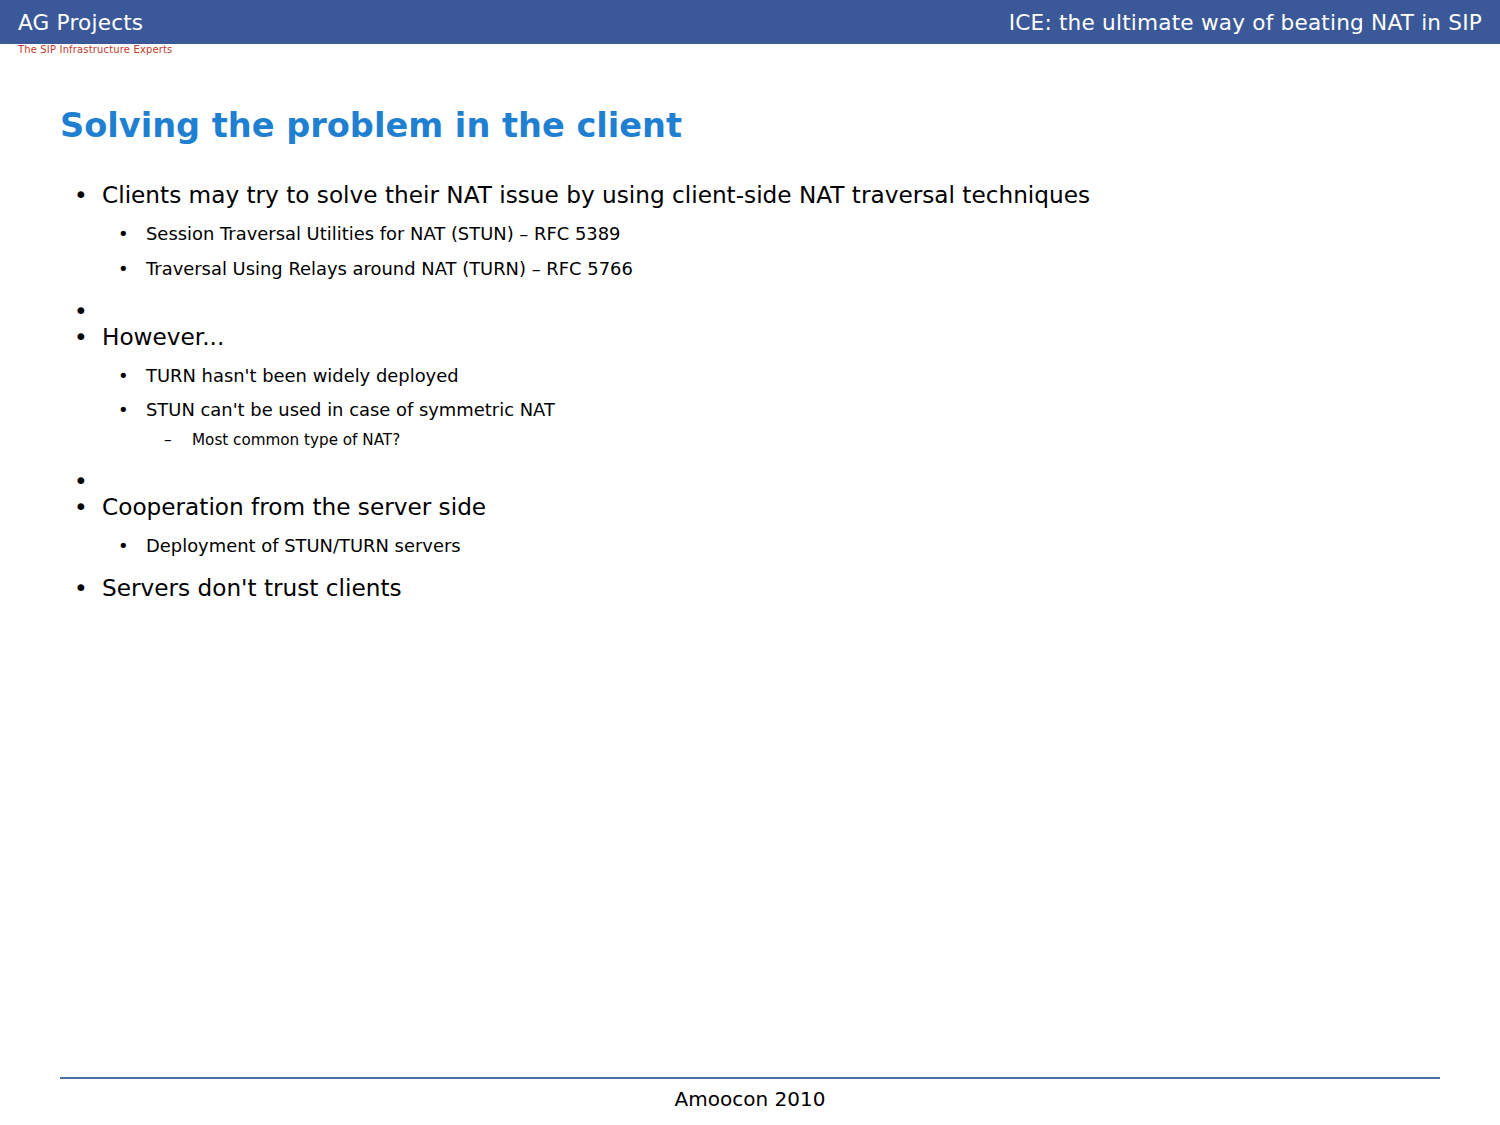AG Projects ICE: the ultimate way of beating NAT in SIP
The SIP Infrastructure Experts
Solving the problem in the client
Clients may try to solve their NAT issue by using client-side NAT traversal techniques
Session Traversal Utilities for NAT (STUN) – RFC 5389
Traversal Using Relays around NAT (TURN) – RFC 5766
However...
TURN hasn't been widely deployed
STUN can't be used in case of symmetric NAT
Most common type of NAT?
Cooperation from the server side
Deployment of STUN/TURN servers
Servers don't trust clients
Amoocon 2010